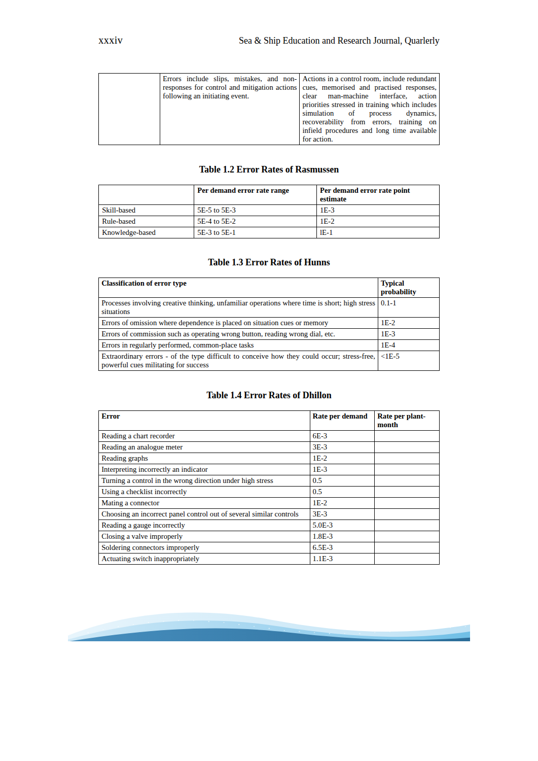xxxiv
Sea & Ship Education and Research Journal, Quarlerly
| | Errors include slips, mistakes, and non-responses for control and mitigation actions following an initiating event. | Actions in a control room, include redundant cues, memorised and practised responses, clear man-machine interface, action priorities stressed in training which includes simulation of process dynamics, recoverability from errors, training on infield procedures and long time available for action. |
Table 1.2 Error Rates of Rasmussen
| | Per demand error rate range | Per demand error rate point estimate |
| Skill-based | 5E-5 to 5E-3 | 1E-3 |
| Rule-based | 5E-4 to 5E-2 | 1E-2 |
| Knowledge-based | 5E-3 to 5E-1 | lE-1 |
Table 1.3 Error Rates of Hunns
| Classification of error type | Typical probability |
| --- | --- |
| Processes involving creative thinking, unfamiliar operations where time is short; high stress situations | 0.1-1 |
| Errors of omission where dependence is placed on situation cues or memory | 1E-2 |
| Errors of commission such as operating wrong button, reading wrong dial, etc. | 1E-3 |
| Errors in regularly performed, common-place tasks | 1E-4 |
| Extraordinary errors - of the type difficult to conceive how they could occur; stress-free, powerful cues militating for success | <1E-5 |
Table 1.4 Error Rates of Dhillon
| Error | Rate per demand | Rate per plant-month |
| --- | --- | --- |
| Reading a chart recorder | 6E-3 | |
| Reading an analogue meter | 3E-3 | |
| Reading graphs | 1E-2 | |
| Interpreting incorrectly an indicator | 1E-3 | |
| Turning a control in the wrong direction under high stress | 0.5 | |
| Using a checklist incorrectly | 0.5 | |
| Mating a connector | 1E-2 | |
| Choosing an incorrect panel control out of several similar controls | 3E-3 | |
| Reading a gauge incorrectly | 5.0E-3 | |
| Closing a valve improperly | 1.8E-3 | |
| Soldering connectors improperly | 6.5E-3 | |
| Actuating switch inappropriately | 1.1E-3 | |